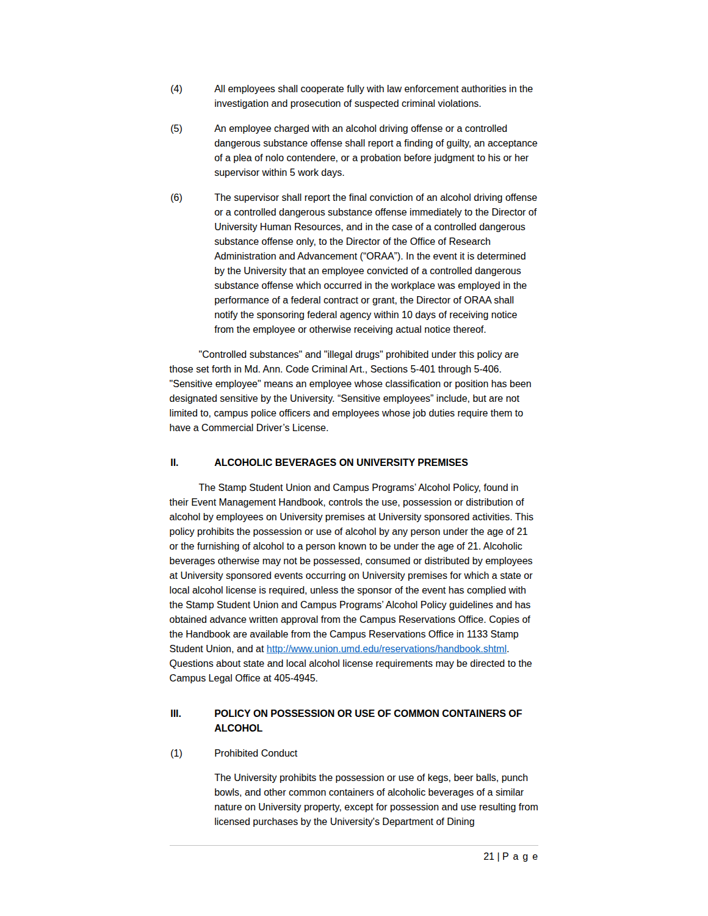(4)
All employees shall cooperate fully with law enforcement authorities in the investigation and prosecution of suspected criminal violations.
(5)
An employee charged with an alcohol driving offense or a controlled dangerous substance offense shall report a finding of guilty, an acceptance of a plea of nolo contendere, or a probation before judgment to his or her supervisor within 5 work days.
(6)
The supervisor shall report the final conviction of an alcohol driving offense or a controlled dangerous substance offense immediately to the Director of University Human Resources, and in the case of a controlled dangerous substance offense only, to the Director of the Office of Research Administration and Advancement (“ORAA”). In the event it is determined by the University that an employee convicted of a controlled dangerous substance offense which occurred in the workplace was employed in the performance of a federal contract or grant, the Director of ORAA shall notify the sponsoring federal agency within 10 days of receiving notice from the employee or otherwise receiving actual notice thereof.
"Controlled substances" and "illegal drugs" prohibited under this policy are those set forth in Md. Ann. Code Criminal Art., Sections 5-401 through 5-406. "Sensitive employee" means an employee whose classification or position has been designated sensitive by the University. “Sensitive employees” include, but are not limited to, campus police officers and employees whose job duties require them to have a Commercial Driver’s License.
II.
ALCOHOLIC BEVERAGES ON UNIVERSITY PREMISES
The Stamp Student Union and Campus Programs’ Alcohol Policy, found in their Event Management Handbook, controls the use, possession or distribution of alcohol by employees on University premises at University sponsored activities. This policy prohibits the possession or use of alcohol by any person under the age of 21 or the furnishing of alcohol to a person known to be under the age of 21. Alcoholic beverages otherwise may not be possessed, consumed or distributed by employees at University sponsored events occurring on University premises for which a state or local alcohol license is required, unless the sponsor of the event has complied with the Stamp Student Union and Campus Programs’ Alcohol Policy guidelines and has obtained advance written approval from the Campus Reservations Office. Copies of the Handbook are available from the Campus Reservations Office in 1133 Stamp Student Union, and at http://www.union.umd.edu/reservations/handbook.shtml. Questions about state and local alcohol license requirements may be directed to the Campus Legal Office at 405-4945.
III.
POLICY ON POSSESSION OR USE OF COMMON CONTAINERS OF ALCOHOL
(1)
Prohibited Conduct
The University prohibits the possession or use of kegs, beer balls, punch bowls, and other common containers of alcoholic beverages of a similar nature on University property, except for possession and use resulting from licensed purchases by the University's Department of Dining
21 | P a g e